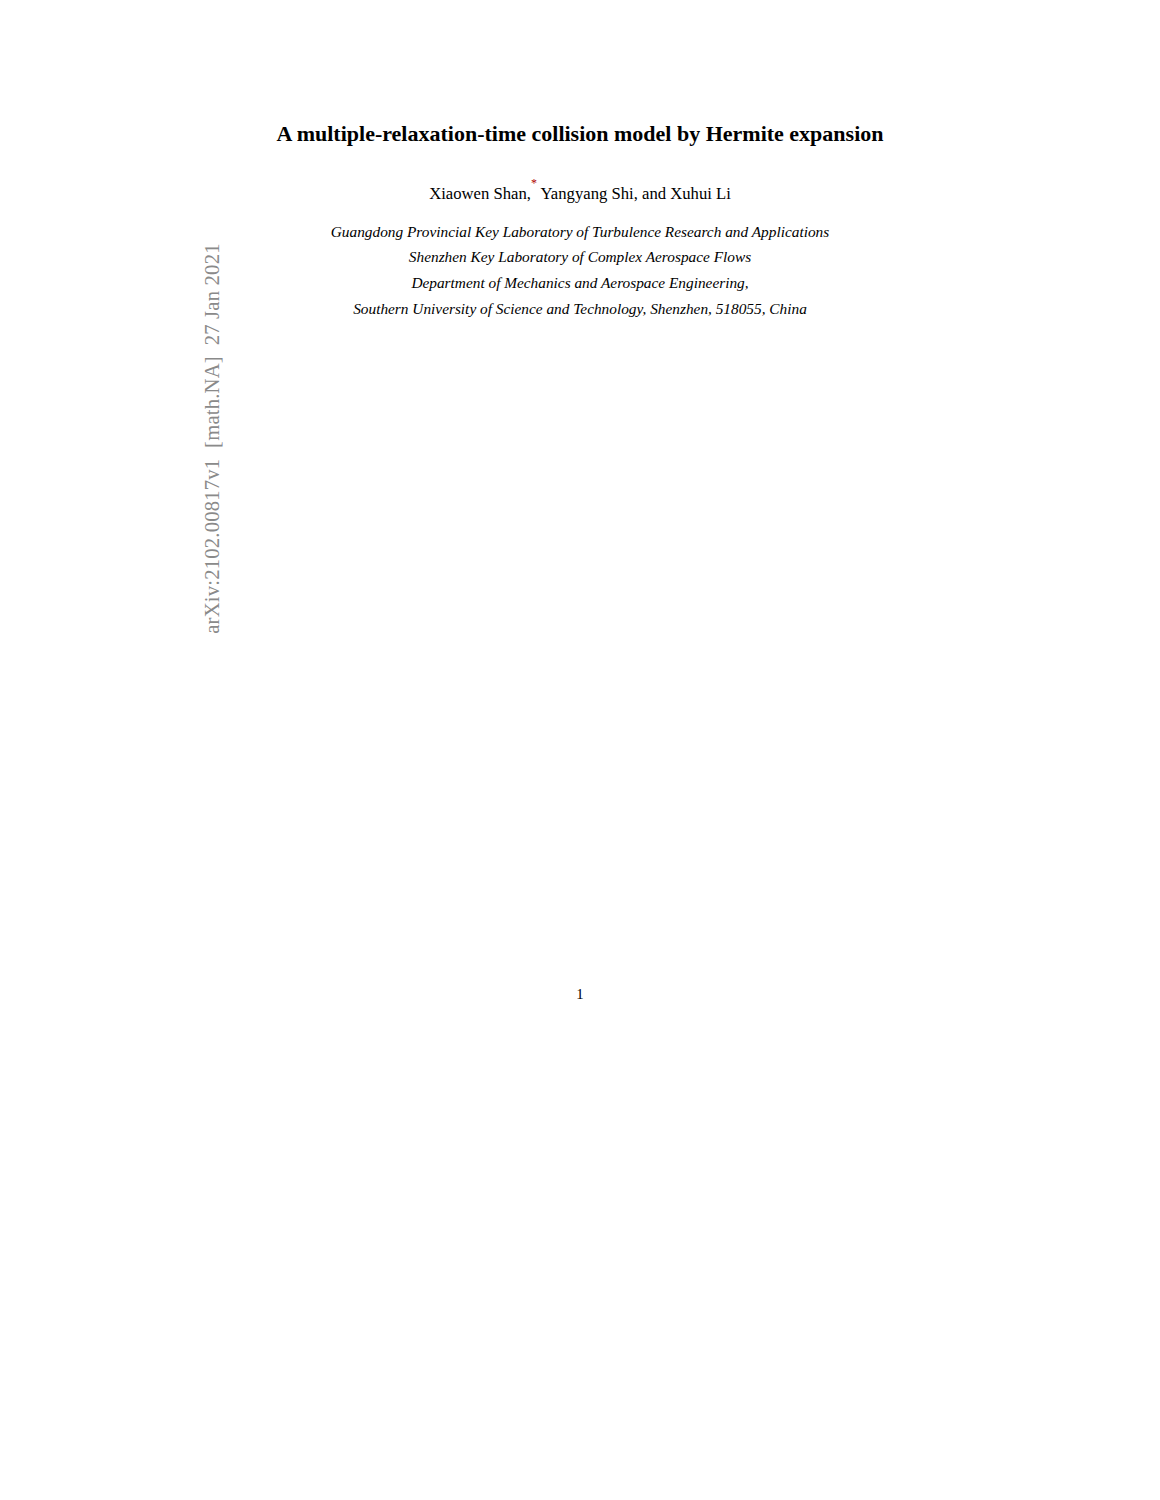arXiv:2102.00817v1 [math.NA] 27 Jan 2021
A multiple-relaxation-time collision model by Hermite expansion
Xiaowen Shan,* Yangyang Shi, and Xuhui Li
Guangdong Provincial Key Laboratory of Turbulence Research and Applications
Shenzhen Key Laboratory of Complex Aerospace Flows
Department of Mechanics and Aerospace Engineering,
Southern University of Science and Technology, Shenzhen, 518055, China
1